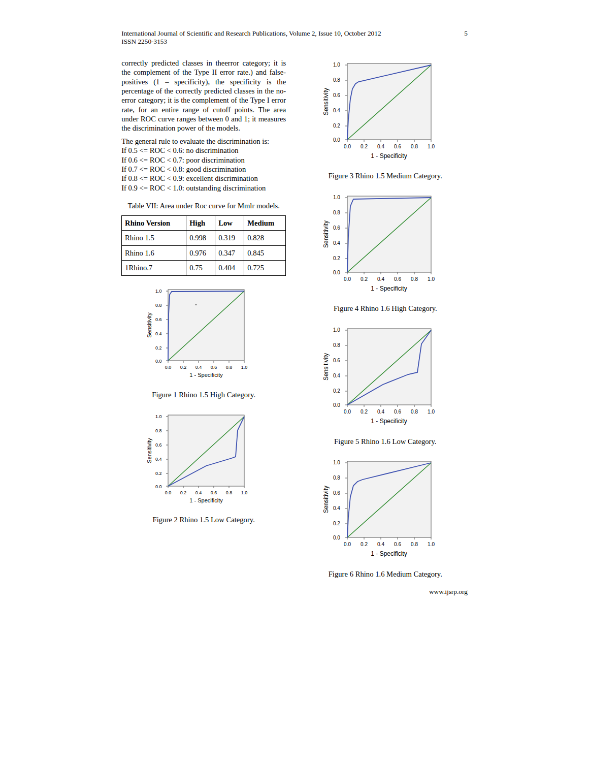International Journal of Scientific and Research Publications, Volume 2, Issue 10, October 2012
ISSN 2250-3153
5
correctly predicted classes in theerror category; it is the complement of the Type II error rate.) and false-positives (1 – specificity), the specificity is the percentage of the correctly predicted classes in the no-error category; it is the complement of the Type I error rate, for an entire range of cutoff points. The area under ROC curve ranges between 0 and 1; it measures the discrimination power of the models.
The general rule to evaluate the discrimination is:
If 0.5 <= ROC < 0.6: no discrimination
If 0.6 <= ROC < 0.7: poor discrimination
If 0.7 <= ROC < 0.8: good discrimination
If 0.8 <= ROC < 0.9: excellent discrimination
If 0.9 <= ROC < 1.0: outstanding discrimination
Table VII: Area under Roc curve for Mmlr models.
| Rhino Version | High | Low | Medium |
| --- | --- | --- | --- |
| Rhino 1.5 | 0.998 | 0.319 | 0.828 |
| Rhino 1.6 | 0.976 | 0.347 | 0.845 |
| 1Rhino.7 | 0.75 | 0.404 | 0.725 |
1.0 0.8 0.6 0.4 0.2 0.0 0.0 0.2 0.4 0.6 0.8 1.0 1 - Specificity Sensitivity
Figure 1 Rhino 1.5 High Category.
1.0 0.8 0.6 0.4 0.2 0.0 0.0 0.2 0.4 0.6 0.8 1.0 1 - Specificity Sensitivity
Figure 2 Rhino 1.5 Low Category.
1.0 0.8 0.6 0.4 0.2 0.0 0.0 0.2 0.4 0.6 0.8 1.0 1 - Specificity Sensitivity
Figure 3 Rhino 1.5 Medium Category.
1.0 0.8 0.6 0.4 0.2 0.0 0.0 0.2 0.4 0.6 0.8 1.0 1 - Specificity Sensitivity
Figure 4 Rhino 1.6 High Category.
1.0 0.8 0.6 0.4 0.2 0.0 0.0 0.2 0.4 0.6 0.8 1.0 1 - Specificity Sensitivity
Figure 5 Rhino 1.6 Low Category.
1.0 0.8 0.6 0.4 0.2 0.0 0.0 0.2 0.4 0.6 0.8 1.0 1 - Specificity Sensitivity
Figure 6 Rhino 1.6 Medium Category.
www.ijsrp.org